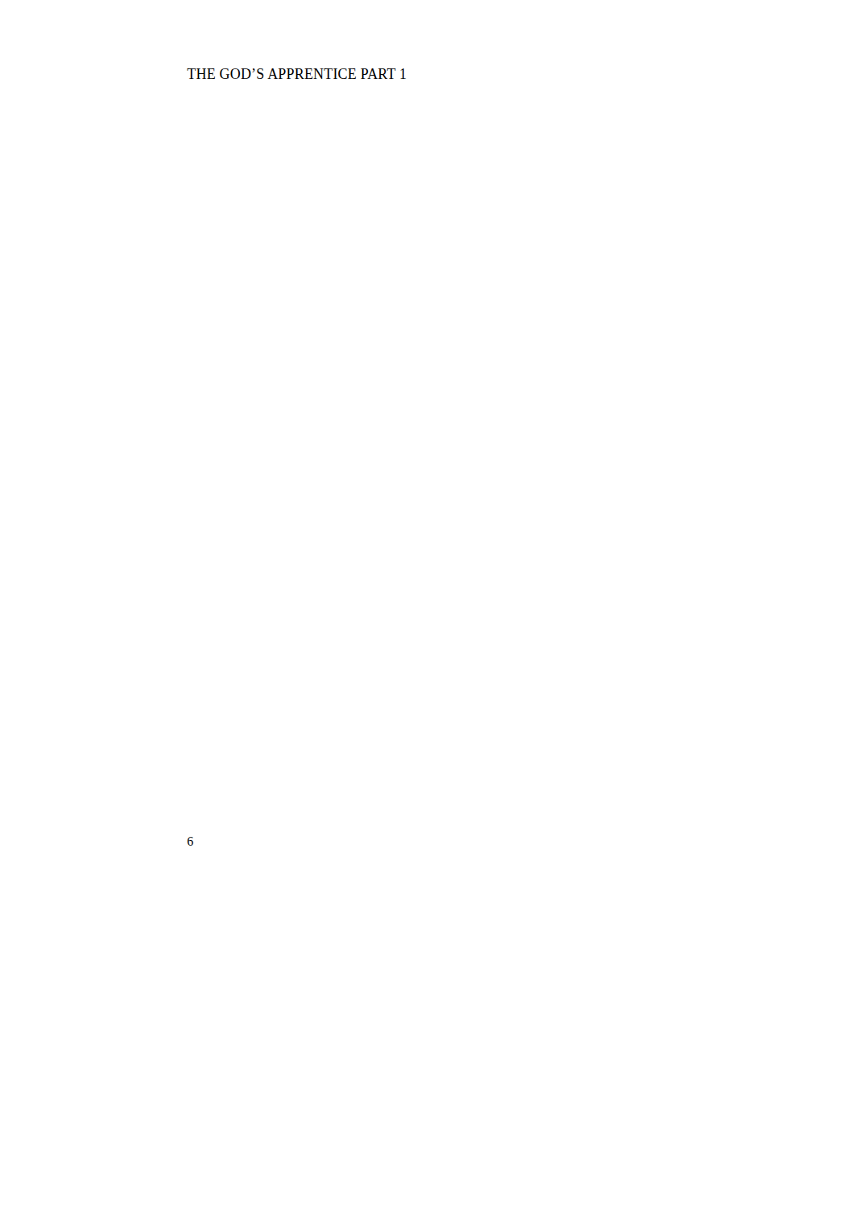THE GOD’S APPRENTICE PART 1
6